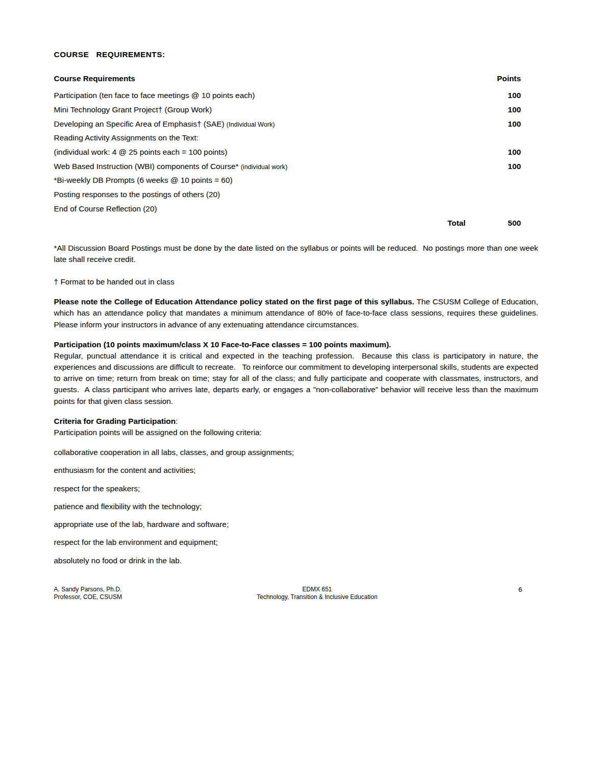COURSE REQUIREMENTS:
| Course Requirements | Points |
| --- | --- |
| Participation (ten face to face meetings @ 10 points each) | 100 |
| Mini Technology Grant Project† (Group Work) | 100 |
| Developing an Specific Area of Emphasis† (SAE) (Individual Work) | 100 |
| Reading Activity Assignments on the Text: | |
| (individual work: 4 @ 25 points each = 100 points) | 100 |
| Web Based Instruction (WBI) components of Course* (individual work) | 100 |
| *Bi-weekly DB Prompts (6 weeks @ 10 points = 60) | |
| Posting responses to the postings of others (20) | |
| End of Course Reflection (20) | |
| Total | 500 |
*All Discussion Board Postings must be done by the date listed on the syllabus or points will be reduced. No postings more than one week late shall receive credit.
† Format to be handed out in class
Please note the College of Education Attendance policy stated on the first page of this syllabus. The CSUSM College of Education, which has an attendance policy that mandates a minimum attendance of 80% of face-to-face class sessions, requires these guidelines. Please inform your instructors in advance of any extenuating attendance circumstances.
Participation (10 points maximum/class X 10 Face-to-Face classes = 100 points maximum).
Regular, punctual attendance it is critical and expected in the teaching profession. Because this class is participatory in nature, the experiences and discussions are difficult to recreate. To reinforce our commitment to developing interpersonal skills, students are expected to arrive on time; return from break on time; stay for all of the class; and fully participate and cooperate with classmates, instructors, and guests. A class participant who arrives late, departs early, or engages a ”non-collaborative” behavior will receive less than the maximum points for that given class session.
Criteria for Grading Participation:
Participation points will be assigned on the following criteria:
collaborative cooperation in all labs, classes, and group assignments;
enthusiasm for the content and activities;
respect for the speakers;
patience and flexibility with the technology;
appropriate use of the lab, hardware and software;
respect for the lab environment and equipment;
absolutely no food or drink in the lab.
A. Sandy Parsons, Ph.D.
Professor, COE, CSUSM
EDMX 651
Technology, Transition & Inclusive Education
6